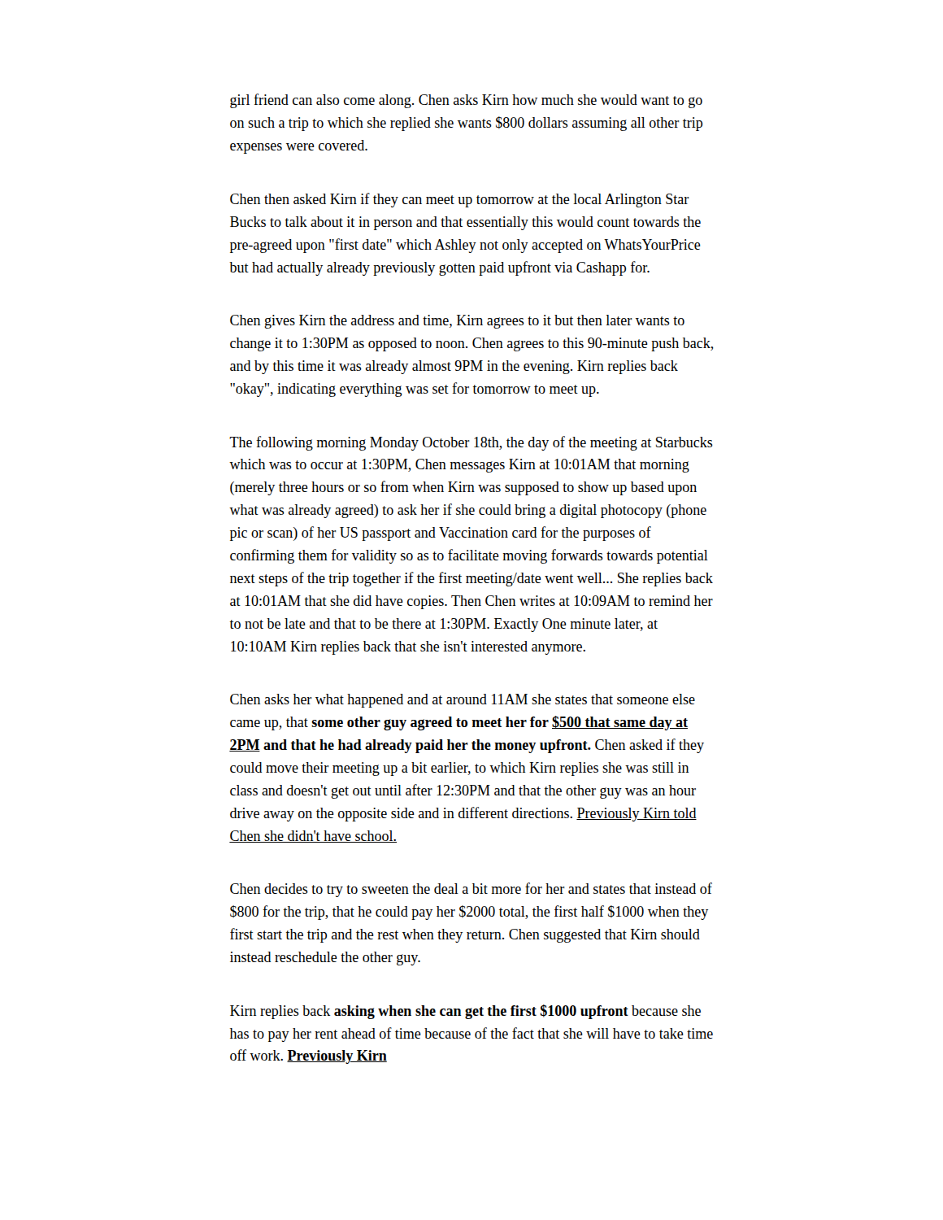girl friend can also come along. Chen asks Kirn how much she would want to go on such a trip to which she replied she wants $800 dollars assuming all other trip expenses were covered.
Chen then asked Kirn if they can meet up tomorrow at the local Arlington Star Bucks to talk about it in person and that essentially this would count towards the pre-agreed upon "first date" which Ashley not only accepted on WhatsYourPrice but had actually already previously gotten paid upfront via Cashapp for.
Chen gives Kirn the address and time, Kirn agrees to it but then later wants to change it to 1:30PM as opposed to noon. Chen agrees to this 90-minute push back, and by this time it was already almost 9PM in the evening. Kirn replies back "okay", indicating everything was set for tomorrow to meet up.
The following morning Monday October 18th, the day of the meeting at Starbucks which was to occur at 1:30PM, Chen messages Kirn at 10:01AM that morning (merely three hours or so from when Kirn was supposed to show up based upon what was already agreed) to ask her if she could bring a digital photocopy (phone pic or scan) of her US passport and Vaccination card for the purposes of confirming them for validity so as to facilitate moving forwards towards potential next steps of the trip together if the first meeting/date went well... She replies back at 10:01AM that she did have copies. Then Chen writes at 10:09AM to remind her to not be late and that to be there at 1:30PM. Exactly One minute later, at 10:10AM Kirn replies back that she isn't interested anymore.
Chen asks her what happened and at around 11AM she states that someone else came up, that some other guy agreed to meet her for $500 that same day at 2PM and that he had already paid her the money upfront. Chen asked if they could move their meeting up a bit earlier, to which Kirn replies she was still in class and doesn't get out until after 12:30PM and that the other guy was an hour drive away on the opposite side and in different directions. Previously Kirn told Chen she didn't have school.
Chen decides to try to sweeten the deal a bit more for her and states that instead of $800 for the trip, that he could pay her $2000 total, the first half $1000 when they first start the trip and the rest when they return. Chen suggested that Kirn should instead reschedule the other guy.
Kirn replies back asking when she can get the first $1000 upfront because she has to pay her rent ahead of time because of the fact that she will have to take time off work. Previously Kirn